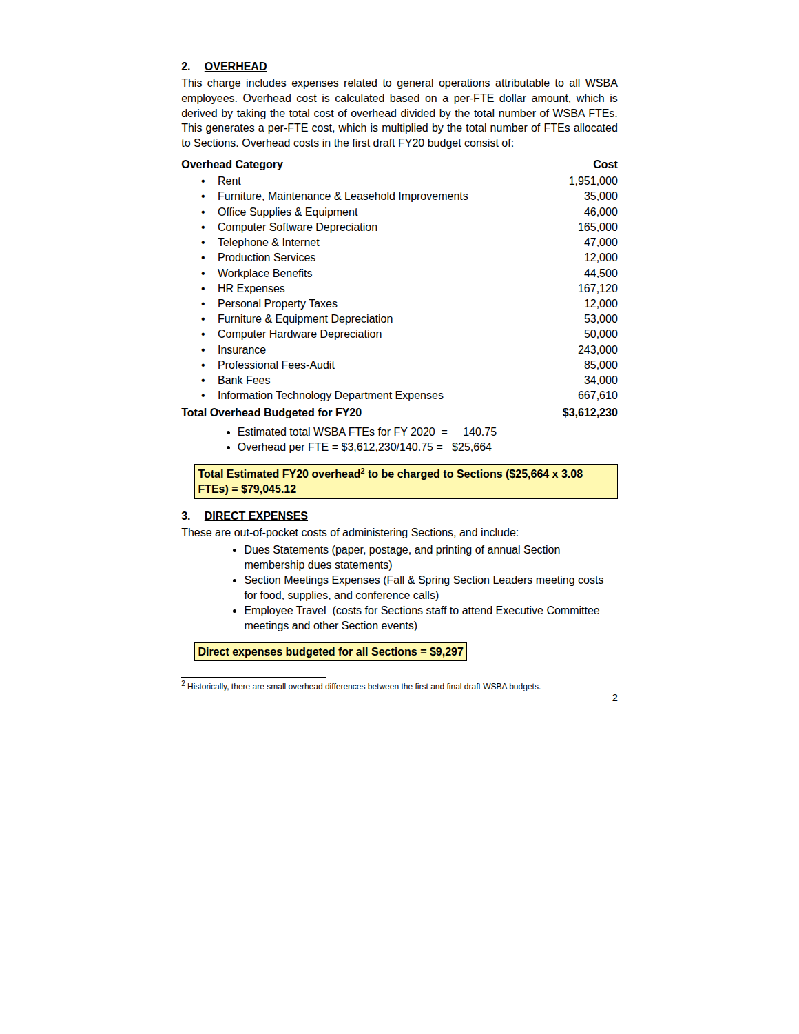2. OVERHEAD
This charge includes expenses related to general operations attributable to all WSBA employees. Overhead cost is calculated based on a per-FTE dollar amount, which is derived by taking the total cost of overhead divided by the total number of WSBA FTEs. This generates a per-FTE cost, which is multiplied by the total number of FTEs allocated to Sections. Overhead costs in the first draft FY20 budget consist of:
| Overhead Category | Cost |
| --- | --- |
| Rent | 1,951,000 |
| Furniture, Maintenance & Leasehold Improvements | 35,000 |
| Office Supplies & Equipment | 46,000 |
| Computer Software Depreciation | 165,000 |
| Telephone & Internet | 47,000 |
| Production Services | 12,000 |
| Workplace Benefits | 44,500 |
| HR Expenses | 167,120 |
| Personal Property Taxes | 12,000 |
| Furniture & Equipment Depreciation | 53,000 |
| Computer Hardware Depreciation | 50,000 |
| Insurance | 243,000 |
| Professional Fees-Audit | 85,000 |
| Bank Fees | 34,000 |
| Information Technology Department Expenses | 667,610 |
| Total Overhead Budgeted for FY20 | $3,612,230 |
Estimated total WSBA FTEs for FY 2020 = 140.75
Overhead per FTE = $3,612,230/140.75 = $25,664
Total Estimated FY20 overhead2 to be charged to Sections ($25,664 x 3.08 FTEs) = $79,045.12
3. DIRECT EXPENSES
These are out-of-pocket costs of administering Sections, and include:
Dues Statements (paper, postage, and printing of annual Section membership dues statements)
Section Meetings Expenses (Fall & Spring Section Leaders meeting costs for food, supplies, and conference calls)
Employee Travel (costs for Sections staff to attend Executive Committee meetings and other Section events)
Direct expenses budgeted for all Sections = $9,297
2 Historically, there are small overhead differences between the first and final draft WSBA budgets.
2